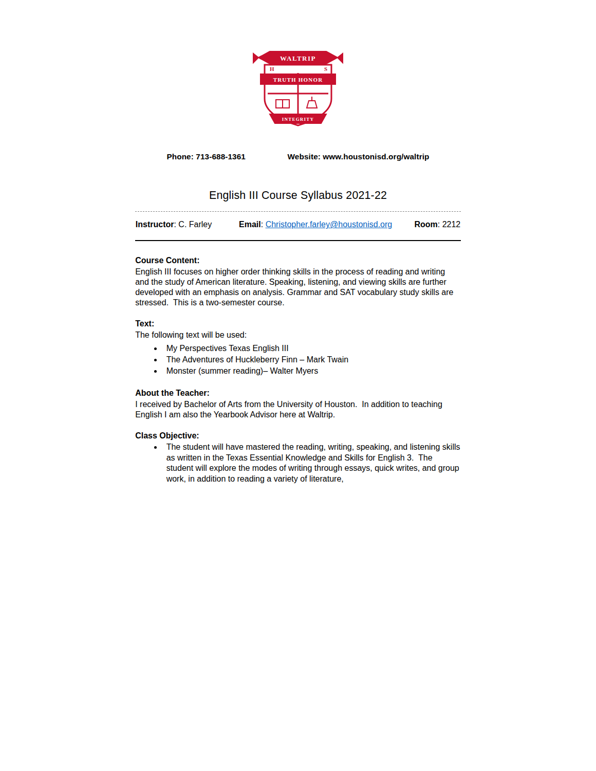WALTRIP TRUTH HONOR INTEGRITY H S
Phone: 713-688-1361 Website: www.houstonisd.org/waltrip
English III Course Syllabus 2021-22
Instructor: C. Farley Email: Christopher.farley@houstonisd.org Room: 2212
Course Content:
English III focuses on higher order thinking skills in the process of reading and writing and the study of American literature. Speaking, listening, and viewing skills are further developed with an emphasis on analysis. Grammar and SAT vocabulary study skills are stressed. This is a two-semester course.
Text:
The following text will be used:
My Perspectives Texas English III
The Adventures of Huckleberry Finn – Mark Twain
Monster (summer reading)– Walter Myers
About the Teacher:
I received by Bachelor of Arts from the University of Houston. In addition to teaching English I am also the Yearbook Advisor here at Waltrip.
Class Objective:
The student will have mastered the reading, writing, speaking, and listening skills as written in the Texas Essential Knowledge and Skills for English 3. The student will explore the modes of writing through essays, quick writes, and group work, in addition to reading a variety of literature,